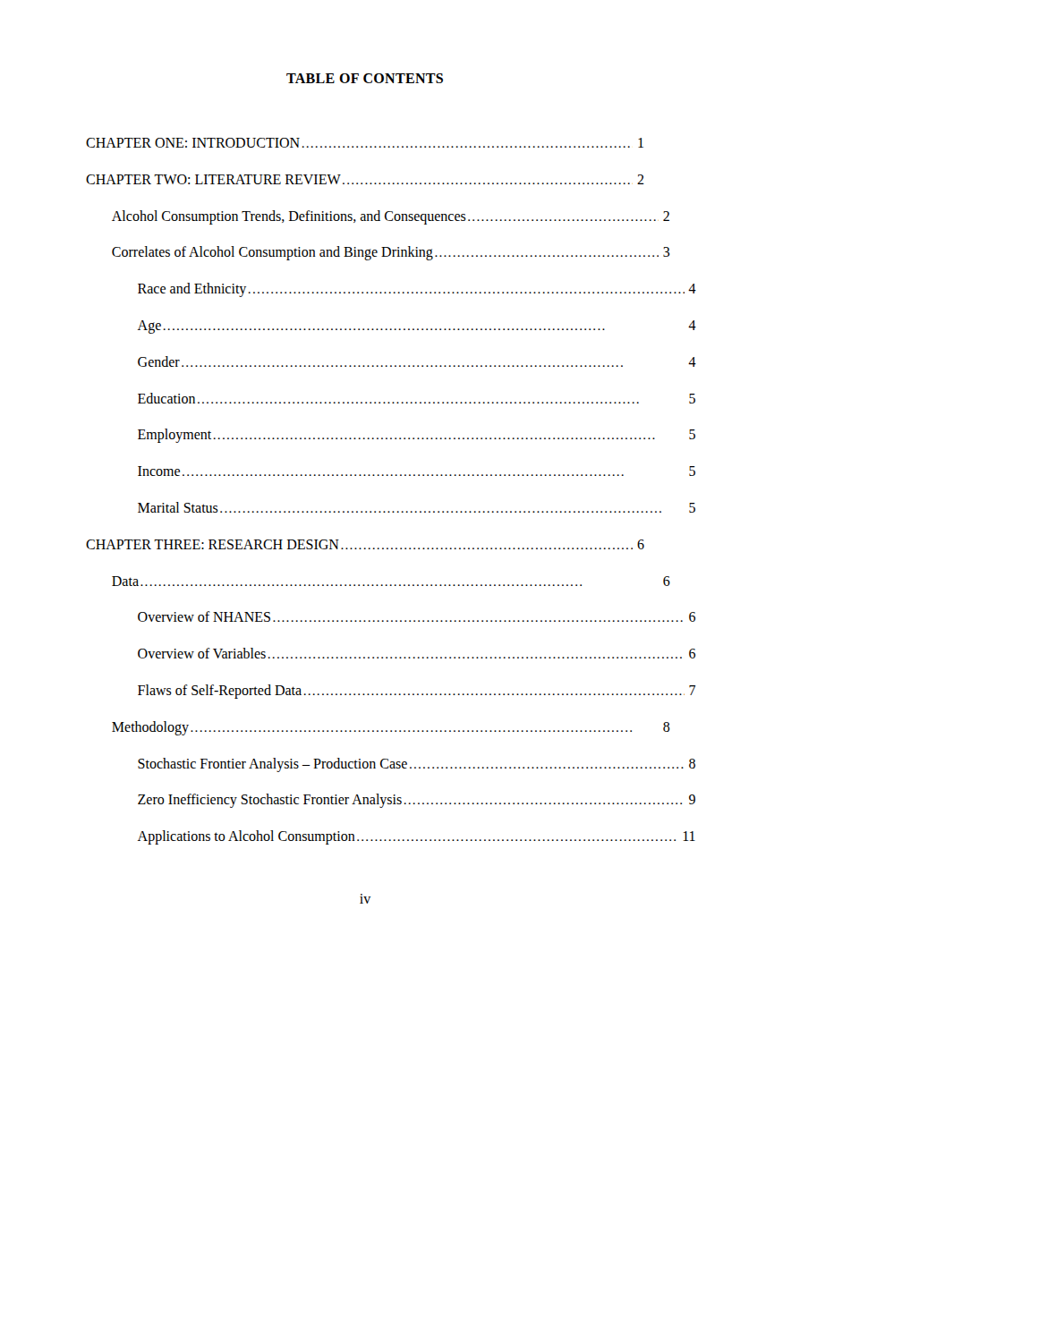TABLE OF CONTENTS
CHAPTER ONE: INTRODUCTION .................................................................................................. 1
CHAPTER TWO: LITERATURE REVIEW .................................................................................................. 2
Alcohol Consumption Trends, Definitions, and Consequences .................................................................................................. 2
Correlates of Alcohol Consumption and Binge Drinking .................................................................................................. 3
Race and Ethnicity .................................................................................................. 4
Age .................................................................................................. 4
Gender .................................................................................................. 4
Education .................................................................................................. 5
Employment .................................................................................................. 5
Income .................................................................................................. 5
Marital Status .................................................................................................. 5
CHAPTER THREE: RESEARCH DESIGN .................................................................................................. 6
Data .................................................................................................. 6
Overview of NHANES .................................................................................................. 6
Overview of Variables .................................................................................................. 6
Flaws of Self-Reported Data .................................................................................................. 7
Methodology .................................................................................................. 8
Stochastic Frontier Analysis – Production Case .................................................................................................. 8
Zero Inefficiency Stochastic Frontier Analysis .................................................................................................. 9
Applications to Alcohol Consumption .................................................................................................. 11
iv